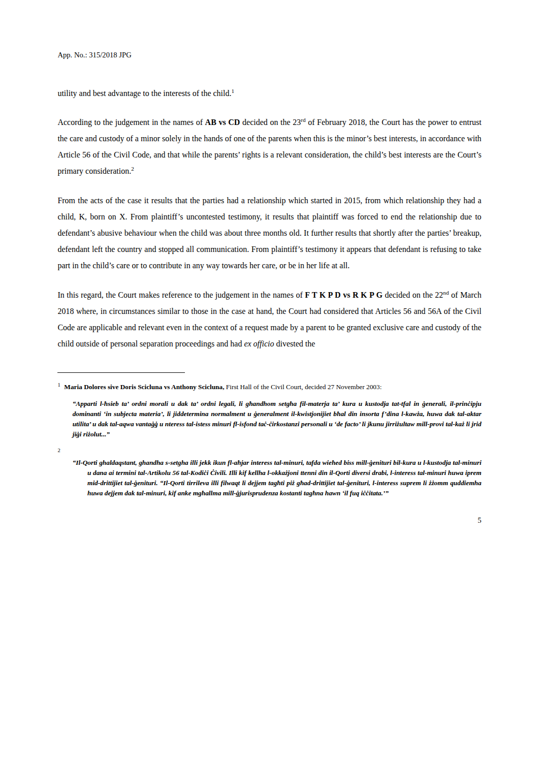App. No.: 315/2018 JPG
utility and best advantage to the interests of the child.1
According to the judgement in the names of AB vs CD decided on the 23rd of February 2018, the Court has the power to entrust the care and custody of a minor solely in the hands of one of the parents when this is the minor’s best interests, in accordance with Article 56 of the Civil Code, and that while the parents’ rights is a relevant consideration, the child’s best interests are the Court’s primary consideration.2
From the acts of the case it results that the parties had a relationship which started in 2015, from which relationship they had a child, K, born on X. From plaintiff’s uncontested testimony, it results that plaintiff was forced to end the relationship due to defendant’s abusive behaviour when the child was about three months old. It further results that shortly after the parties’ breakup, defendant left the country and stopped all communication. From plaintiff’s testimony it appears that defendant is refusing to take part in the child’s care or to contribute in any way towards her care, or be in her life at all.
In this regard, the Court makes reference to the judgement in the names of F T K P D vs R K P G decided on the 22nd of March 2018 where, in circumstances similar to those in the case at hand, the Court had considered that Articles 56 and 56A of the Civil Code are applicable and relevant even in the context of a request made by a parent to be granted exclusive care and custody of the child outside of personal separation proceedings and had ex officio divested the
1 Maria Dolores sive Doris Scicluna vs Anthony Scicluna, First Hall of the Civil Court, decided 27 November 2003:
“Apparti l-ħsieb ta’ ordni morali u dak ta’ ordni legali, li għandhom setgħa fil-materja ta’ kura u kustodja tat-tfal in ġenerali, il-prinċipju dominanti ‘in subjecta materia’, li jiddetermina normalment u ġeneralment il-kwistjonijiet bħal din insorta f’dina l-kawża, huwa dak tal-aktar utilita’ u dak tal-aqwa vantaġġ u nteress tal-istess minuri fl-isfond taċ-ċirkostanzi personali u ‘de facto’ li jkunu jirriżultaw mill-provi tal-każ li jrid jiġi riżolut...”
2 “Il-Qorti ghaldaqstant, ghandha s-setgha illi jekk ikun fl-aħjar interess tal-minuri, tafda wieħed biss mill-ġenituri bil-kura u l-kustodja tal-minuri u dana ai termini tal-Artikolu 56 tal-Kodiċi Ċivili. Illi kif kellha l-okkażjoni ttenni din il-Qorti diversi drabi, l-interess tal-minuri huwa iprem mid-drittijiet tal-ġenituri. “Il-Qorti tirrileva illi filwaqt li dejjem tagħti piż għad-drittijiet tal-ġenituri, l-interess suprem li żżomm quddiemha huwa dejjem dak tal-minuri, kif anke mgħallma mill-ġjurisprudenza kostanti tagħna hawn ‘il fuq iċċitata.’”
5